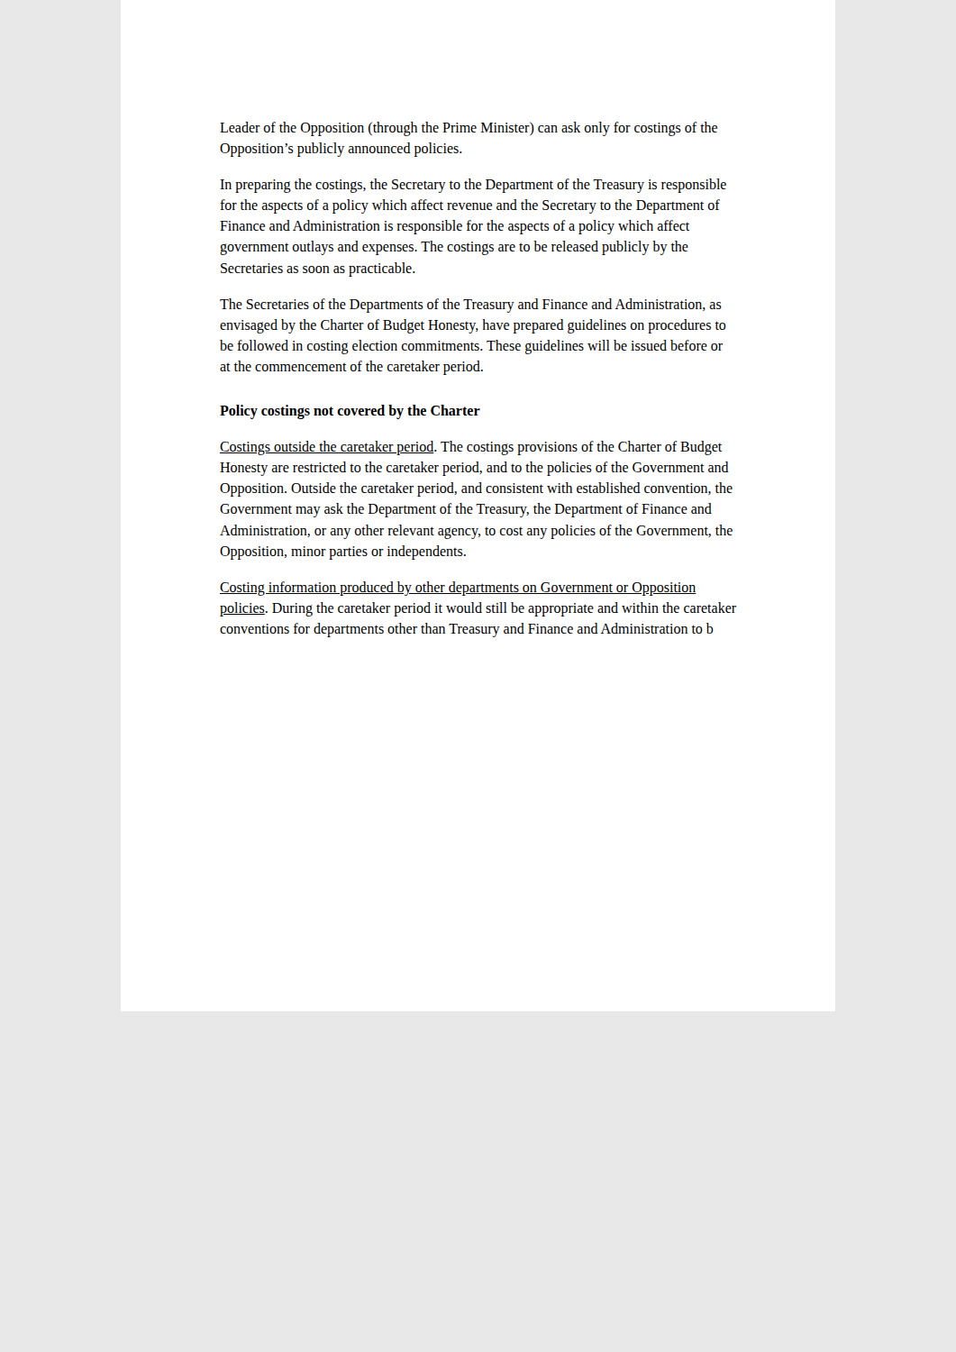Leader of the Opposition (through the Prime Minister) can ask only for costings of the Opposition’s publicly announced policies.
In preparing the costings, the Secretary to the Department of the Treasury is responsible for the aspects of a policy which affect revenue and the Secretary to the Department of Finance and Administration is responsible for the aspects of a policy which affect government outlays and expenses. The costings are to be released publicly by the Secretaries as soon as practicable.
The Secretaries of the Departments of the Treasury and Finance and Administration, as envisaged by the Charter of Budget Honesty, have prepared guidelines on procedures to be followed in costing election commitments. These guidelines will be issued before or at the commencement of the caretaker period.
Policy costings not covered by the Charter
Costings outside the caretaker period. The costings provisions of the Charter of Budget Honesty are restricted to the caretaker period, and to the policies of the Government and Opposition. Outside the caretaker period, and consistent with established convention, the Government may ask the Department of the Treasury, the Department of Finance and Administration, or any other relevant agency, to cost any policies of the Government, the Opposition, minor parties or independents.
Costing information produced by other departments on Government or Opposition policies. During the caretaker period it would still be appropriate and within the caretaker conventions for departments other than Treasury and Finance and Administration to b